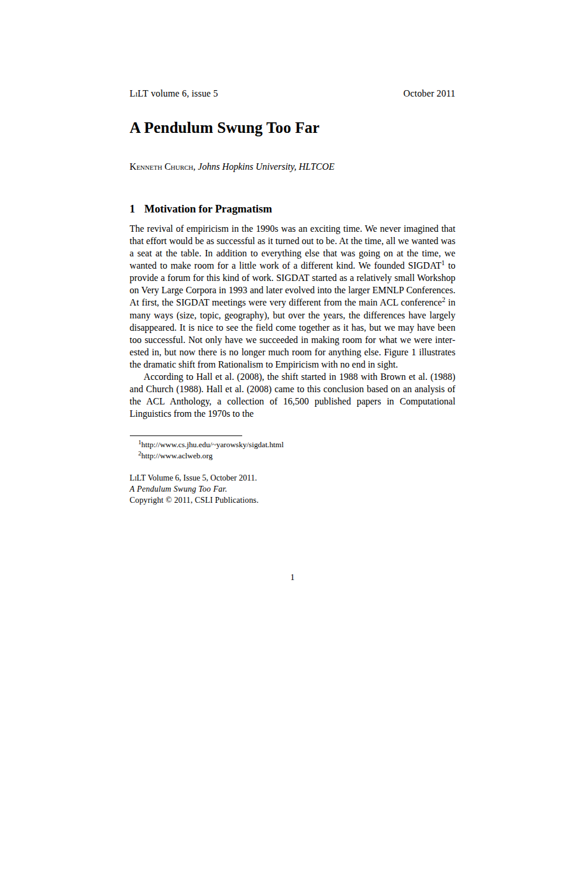LiLT volume 6, issue 5
October 2011
A Pendulum Swung Too Far
Kenneth Church, Johns Hopkins University, HLTCOE
1 Motivation for Pragmatism
The revival of empiricism in the 1990s was an exciting time. We never imagined that that effort would be as successful as it turned out to be. At the time, all we wanted was a seat at the table. In addition to everything else that was going on at the time, we wanted to make room for a little work of a different kind. We founded SIGDAT1 to provide a forum for this kind of work. SIGDAT started as a relatively small Workshop on Very Large Corpora in 1993 and later evolved into the larger EMNLP Conferences. At first, the SIGDAT meetings were very different from the main ACL conference2 in many ways (size, topic, geography), but over the years, the differences have largely disappeared. It is nice to see the field come together as it has, but we may have been too successful. Not only have we succeeded in making room for what we were interested in, but now there is no longer much room for anything else. Figure 1 illustrates the dramatic shift from Rationalism to Empiricism with no end in sight.
According to Hall et al. (2008), the shift started in 1988 with Brown et al. (1988) and Church (1988). Hall et al. (2008) came to this conclusion based on an analysis of the ACL Anthology, a collection of 16,500 published papers in Computational Linguistics from the 1970s to the
1http://www.cs.jhu.edu/~yarowsky/sigdat.html
2http://www.aclweb.org
LiLT Volume 6, Issue 5, October 2011.
A Pendulum Swung Too Far.
Copyright © 2011, CSLI Publications.
1